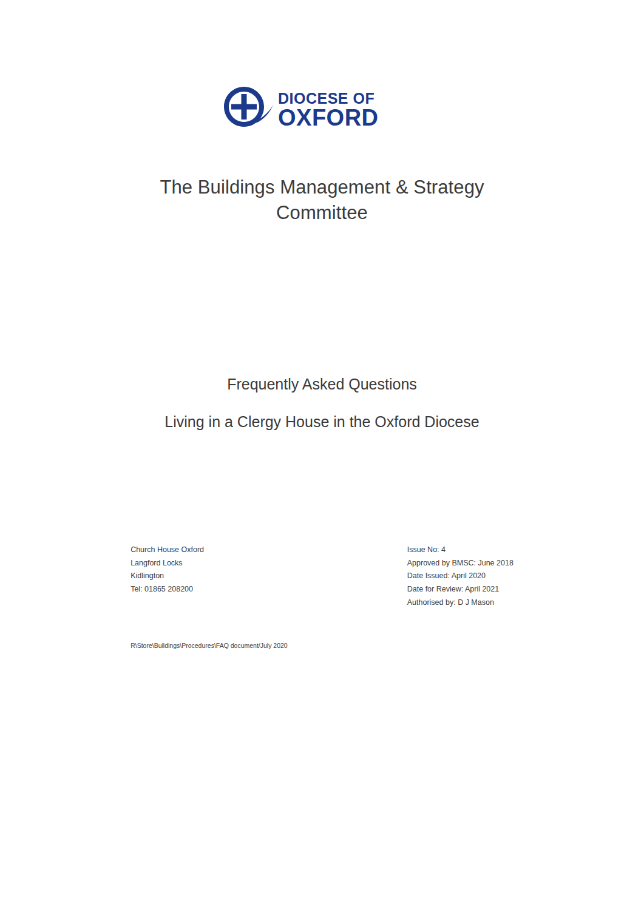DIOCESE OF OXFORD
The Buildings Management & Strategy Committee
Frequently Asked Questions
Living in a Clergy House in the Oxford Diocese
Church House Oxford
Langford Locks
Kidlington
Tel: 01865 208200
Issue No: 4
Approved by BMSC: June 2018
Date Issued: April 2020
Date for Review: April 2021
Authorised by: D J Mason
R\Store\Buildings\Procedures\FAQ document/July 2020